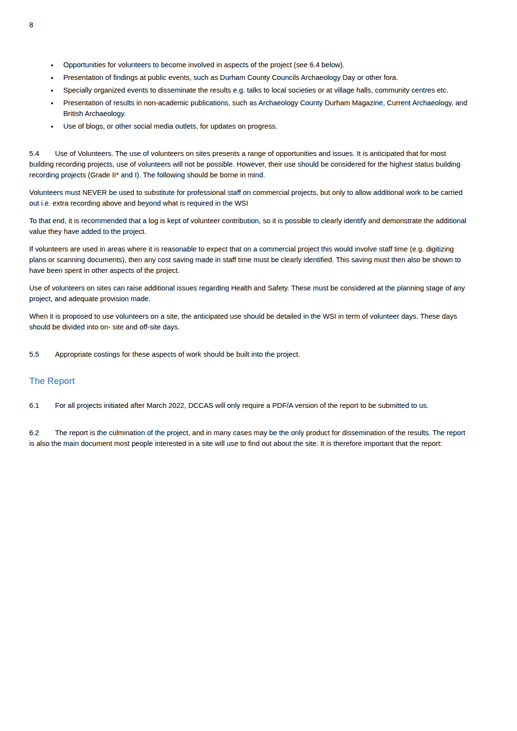8
Opportunities for volunteers to become involved in aspects of the project (see 6.4 below).
Presentation of findings at public events, such as Durham County Councils Archaeology Day or other fora.
Specially organized events to disseminate the results e.g. talks to local societies or at village halls, community centres etc.
Presentation of results in non-academic publications, such as Archaeology County Durham Magazine, Current Archaeology, and British Archaeology.
Use of blogs, or other social media outlets, for updates on progress.
5.4 Use of Volunteers. The use of volunteers on sites presents a range of opportunities and issues. It is anticipated that for most building recording projects, use of volunteers will not be possible. However, their use should be considered for the highest status building recording projects (Grade II* and I). The following should be borne in mind.
Volunteers must NEVER be used to substitute for professional staff on commercial projects, but only to allow additional work to be carried out i.e. extra recording above and beyond what is required in the WSI
To that end, it is recommended that a log is kept of volunteer contribution, so it is possible to clearly identify and demonstrate the additional value they have added to the project.
If volunteers are used in areas where it is reasonable to expect that on a commercial project this would involve staff time (e.g. digitizing plans or scanning documents), then any cost saving made in staff time must be clearly identified. This saving must then also be shown to have been spent in other aspects of the project.
Use of volunteers on sites can raise additional issues regarding Health and Safety. These must be considered at the planning stage of any project, and adequate provision made.
When it is proposed to use volunteers on a site, the anticipated use should be detailed in the WSI in term of volunteer days. These days should be divided into on- site and off-site days.
5.5 Appropriate costings for these aspects of work should be built into the project.
The Report
6.1 For all projects initiated after March 2022, DCCAS will only require a PDF/A version of the report to be submitted to us.
6.2 The report is the culmination of the project, and in many cases may be the only product for dissemination of the results. The report is also the main document most people interested in a site will use to find out about the site. It is therefore important that the report: